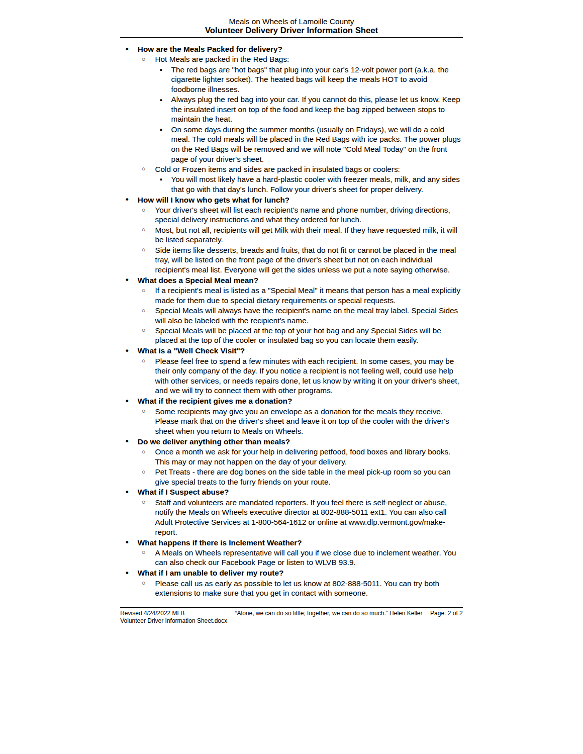Meals on Wheels of Lamoille County
Volunteer Delivery Driver Information Sheet
How are the Meals Packed for delivery?
Hot Meals are packed in the Red Bags:
The red bags are "hot bags" that plug into your car's 12-volt power port (a.k.a. the cigarette lighter socket). The heated bags will keep the meals HOT to avoid foodborne illnesses.
Always plug the red bag into your car. If you cannot do this, please let us know. Keep the insulated insert on top of the food and keep the bag zipped between stops to maintain the heat.
On some days during the summer months (usually on Fridays), we will do a cold meal. The cold meals will be placed in the Red Bags with ice packs. The power plugs on the Red Bags will be removed and we will note "Cold Meal Today" on the front page of your driver's sheet.
Cold or Frozen items and sides are packed in insulated bags or coolers:
You will most likely have a hard-plastic cooler with freezer meals, milk, and any sides that go with that day's lunch. Follow your driver's sheet for proper delivery.
How will I know who gets what for lunch?
Your driver's sheet will list each recipient's name and phone number, driving directions, special delivery instructions and what they ordered for lunch.
Most, but not all, recipients will get Milk with their meal. If they have requested milk, it will be listed separately.
Side items like desserts, breads and fruits, that do not fit or cannot be placed in the meal tray, will be listed on the front page of the driver's sheet but not on each individual recipient's meal list. Everyone will get the sides unless we put a note saying otherwise.
What does a Special Meal mean?
If a recipient's meal is listed as a "Special Meal" it means that person has a meal explicitly made for them due to special dietary requirements or special requests.
Special Meals will always have the recipient's name on the meal tray label. Special Sides will also be labeled with the recipient's name.
Special Meals will be placed at the top of your hot bag and any Special Sides will be placed at the top of the cooler or insulated bag so you can locate them easily.
What is a "Well Check Visit"?
Please feel free to spend a few minutes with each recipient. In some cases, you may be their only company of the day. If you notice a recipient is not feeling well, could use help with other services, or needs repairs done, let us know by writing it on your driver's sheet, and we will try to connect them with other programs.
What if the recipient gives me a donation?
Some recipients may give you an envelope as a donation for the meals they receive. Please mark that on the driver's sheet and leave it on top of the cooler with the driver's sheet when you return to Meals on Wheels.
Do we deliver anything other than meals?
Once a month we ask for your help in delivering petfood, food boxes and library books. This may or may not happen on the day of your delivery.
Pet Treats - there are dog bones on the side table in the meal pick-up room so you can give special treats to the furry friends on your route.
What if I Suspect abuse?
Staff and volunteers are mandated reporters. If you feel there is self-neglect or abuse, notify the Meals on Wheels executive director at 802-888-5011 ext1. You can also call Adult Protective Services at 1-800-564-1612 or online at www.dlp.vermont.gov/make-report.
What happens if there is Inclement Weather?
A Meals on Wheels representative will call you if we close due to inclement weather. You can also check our Facebook Page or listen to WLVB 93.9.
What if I am unable to deliver my route?
Please call us as early as possible to let us know at 802-888-5011. You can try both extensions to make sure that you get in contact with someone.
Revised 4/24/2022 MLB
Volunteer Driver Information Sheet.docx
“Alone, we can do so little; together, we can do so much.” Helen Keller
Page: 2 of 2